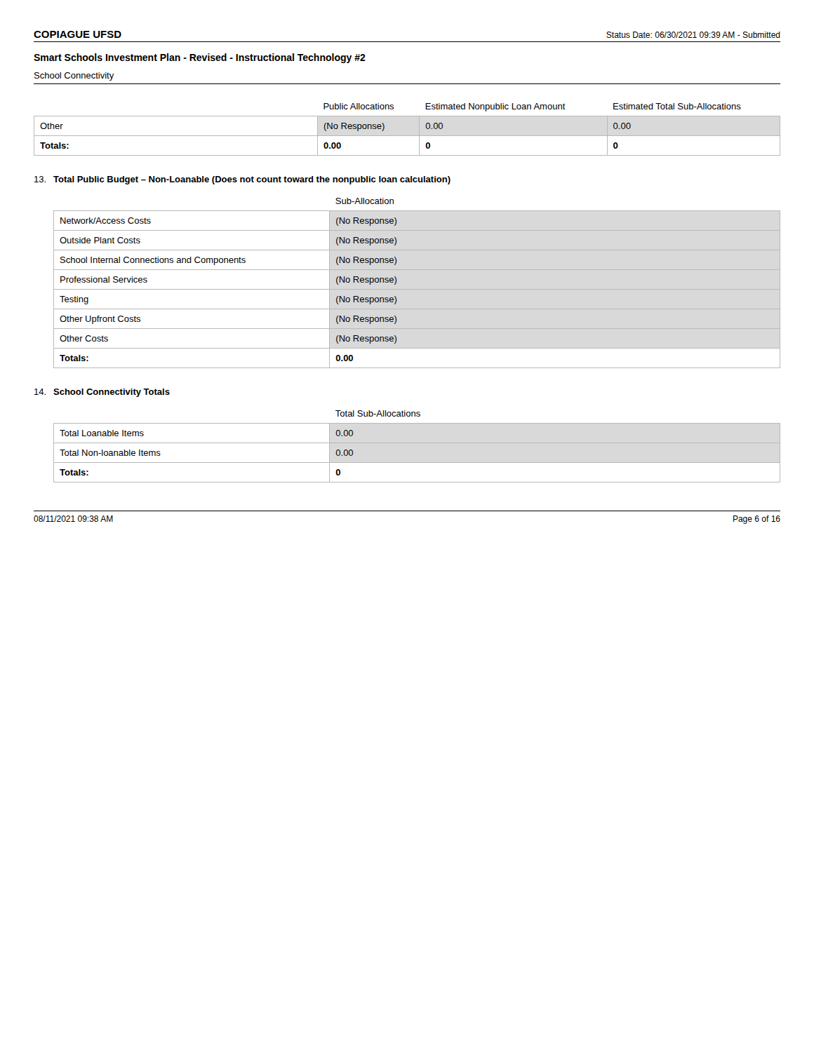COPIAGUE UFSD
Status Date: 06/30/2021 09:39 AM - Submitted
Smart Schools Investment Plan - Revised - Instructional Technology #2
School Connectivity
| | Public Allocations | Estimated Nonpublic Loan Amount | Estimated Total Sub-Allocations |
| --- | --- | --- | --- |
| Other | (No Response) | 0.00 | 0.00 |
| Totals: | 0.00 | 0 | 0 |
13. Total Public Budget – Non-Loanable (Does not count toward the nonpublic loan calculation)
| | Sub-Allocation |
| --- | --- |
| Network/Access Costs | (No Response) |
| Outside Plant Costs | (No Response) |
| School Internal Connections and Components | (No Response) |
| Professional Services | (No Response) |
| Testing | (No Response) |
| Other Upfront Costs | (No Response) |
| Other Costs | (No Response) |
| Totals: | 0.00 |
14. School Connectivity Totals
| | Total Sub-Allocations |
| --- | --- |
| Total Loanable Items | 0.00 |
| Total Non-loanable Items | 0.00 |
| Totals: | 0 |
08/11/2021 09:38 AM
Page 6 of 16